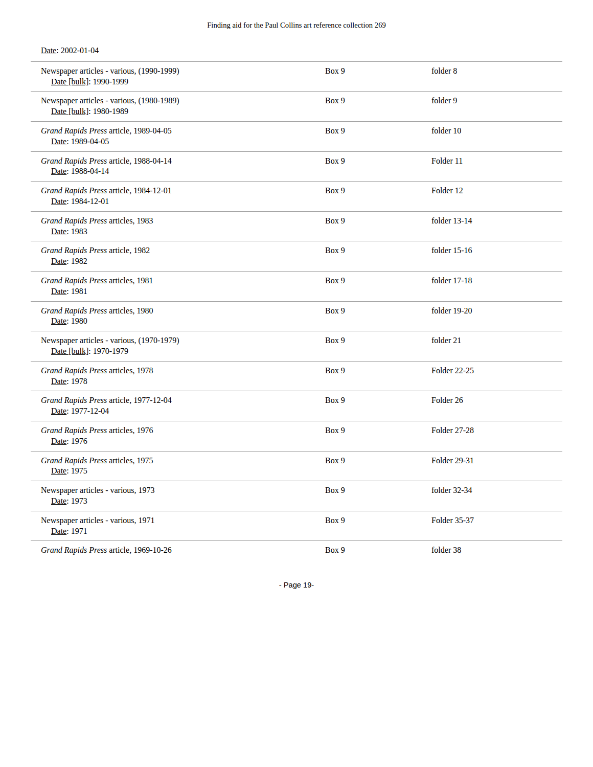Finding aid for the Paul Collins art reference collection 269
Date: 2002-01-04
| Newspaper articles - various, (1990-1999) Date [bulk] : 1990-1999 | Box 9 | folder 8 |
| Newspaper articles - various, (1980-1989) Date [bulk] : 1980-1989 | Box 9 | folder 9 |
| Grand Rapids Press article, 1989-04-05 Date : 1989-04-05 | Box 9 | folder 10 |
| Grand Rapids Press article, 1988-04-14 Date : 1988-04-14 | Box 9 | Folder 11 |
| Grand Rapids Press article, 1984-12-01 Date : 1984-12-01 | Box 9 | Folder 12 |
| Grand Rapids Press articles, 1983 Date : 1983 | Box 9 | folder 13-14 |
| Grand Rapids Press article, 1982 Date : 1982 | Box 9 | folder 15-16 |
| Grand Rapids Press articles, 1981 Date : 1981 | Box 9 | folder 17-18 |
| Grand Rapids Press articles, 1980 Date : 1980 | Box 9 | folder 19-20 |
| Newspaper articles - various, (1970-1979) Date [bulk] : 1970-1979 | Box 9 | folder 21 |
| Grand Rapids Press articles, 1978 Date : 1978 | Box 9 | Folder 22-25 |
| Grand Rapids Press article, 1977-12-04 Date : 1977-12-04 | Box 9 | Folder 26 |
| Grand Rapids Press articles, 1976 Date : 1976 | Box 9 | Folder 27-28 |
| Grand Rapids Press articles, 1975 Date : 1975 | Box 9 | Folder 29-31 |
| Newspaper articles - various, 1973 Date : 1973 | Box 9 | folder 32-34 |
| Newspaper articles - various, 1971 Date : 1971 | Box 9 | Folder 35-37 |
| Grand Rapids Press article, 1969-10-26 | Box 9 | folder 38 |
- Page 19-